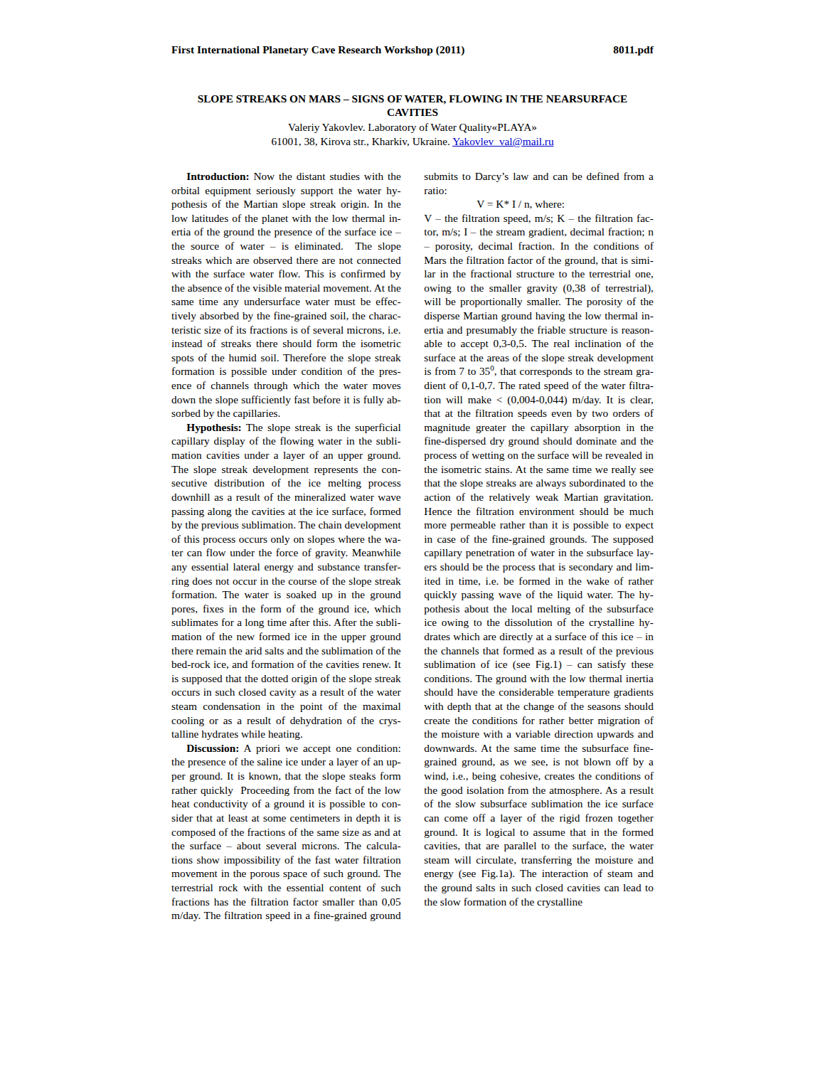First International Planetary Cave Research Workshop (2011)
8011.pdf
SLOPE STREAKS ON MARS – SIGNS OF WATER, FLOWING IN THE NEARSURFACE CAVITIES
Valeriy Yakovlev. Laboratory of Water Quality«PLAYA»
61001, 38, Kirova str., Kharkiv, Ukraine. Yakovlev_val@mail.ru
Introduction: Now the distant studies with the orbital equipment seriously support the water hypothesis of the Martian slope streak origin. In the low latitudes of the planet with the low thermal inertia of the ground the presence of the surface ice – the source of water – is eliminated. The slope streaks which are observed there are not connected with the surface water flow. This is confirmed by the absence of the visible material movement. At the same time any undersurface water must be effectively absorbed by the fine-grained soil, the characteristic size of its fractions is of several microns, i.e. instead of streaks there should form the isometric spots of the humid soil. Therefore the slope streak formation is possible under condition of the presence of channels through which the water moves down the slope sufficiently fast before it is fully absorbed by the capillaries.
Hypothesis: The slope streak is the superficial capillary display of the flowing water in the sublimation cavities under a layer of an upper ground. The slope streak development represents the consecutive distribution of the ice melting process downhill as a result of the mineralized water wave passing along the cavities at the ice surface, formed by the previous sublimation. The chain development of this process occurs only on slopes where the water can flow under the force of gravity. Meanwhile any essential lateral energy and substance transferring does not occur in the course of the slope streak formation. The water is soaked up in the ground pores, fixes in the form of the ground ice, which sublimates for a long time after this. After the sublimation of the new formed ice in the upper ground there remain the arid salts and the sublimation of the bed-rock ice, and formation of the cavities renew. It is supposed that the dotted origin of the slope streak occurs in such closed cavity as a result of the water steam condensation in the point of the maximal cooling or as a result of dehydration of the crystalline hydrates while heating.
Discussion: A priori we accept one condition: the presence of the saline ice under a layer of an upper ground. It is known, that the slope steaks form rather quickly Proceeding from the fact of the low heat conductivity of a ground it is possible to consider that at least at some centimeters in depth it is composed of the fractions of the same size as and at the surface – about several microns. The calculations show impossibility of the fast water filtration movement in the porous space of such ground. The terrestrial rock with the essential content of such fractions has the filtration factor smaller than 0,05 m/day. The filtration speed in a fine-grained ground submits to Darcy’s law and can be defined from a ratio:
V = K* I / n, where:
V – the filtration speed, m/s; K – the filtration factor, m/s; I – the stream gradient, decimal fraction; n – porosity, decimal fraction. In the conditions of Mars the filtration factor of the ground, that is similar in the fractional structure to the terrestrial one, owing to the smaller gravity (0,38 of terrestrial), will be proportionally smaller. The porosity of the disperse Martian ground having the low thermal inertia and presumably the friable structure is reasonable to accept 0,3-0,5. The real inclination of the surface at the areas of the slope streak development is from 7 to 350, that corresponds to the stream gradient of 0,1-0,7. The rated speed of the water filtration will make < (0,004-0,044) m/day. It is clear, that at the filtration speeds even by two orders of magnitude greater the capillary absorption in the fine-dispersed dry ground should dominate and the process of wetting on the surface will be revealed in the isometric stains. At the same time we really see that the slope streaks are always subordinated to the action of the relatively weak Martian gravitation. Hence the filtration environment should be much more permeable rather than it is possible to expect in case of the fine-grained grounds. The supposed capillary penetration of water in the subsurface layers should be the process that is secondary and limited in time, i.e. be formed in the wake of rather quickly passing wave of the liquid water. The hypothesis about the local melting of the subsurface ice owing to the dissolution of the crystalline hydrates which are directly at a surface of this ice – in the channels that formed as a result of the previous sublimation of ice (see Fig.1) – can satisfy these conditions. The ground with the low thermal inertia should have the considerable temperature gradients with depth that at the change of the seasons should create the conditions for rather better migration of the moisture with a variable direction upwards and downwards. At the same time the subsurface fine-grained ground, as we see, is not blown off by a wind, i.e., being cohesive, creates the conditions of the good isolation from the atmosphere. As a result of the slow subsurface sublimation the ice surface can come off a layer of the rigid frozen together ground. It is logical to assume that in the formed cavities, that are parallel to the surface, the water steam will circulate, transferring the moisture and energy (see Fig.1a). The interaction of steam and the ground salts in such closed cavities can lead to the slow formation of the crystalline